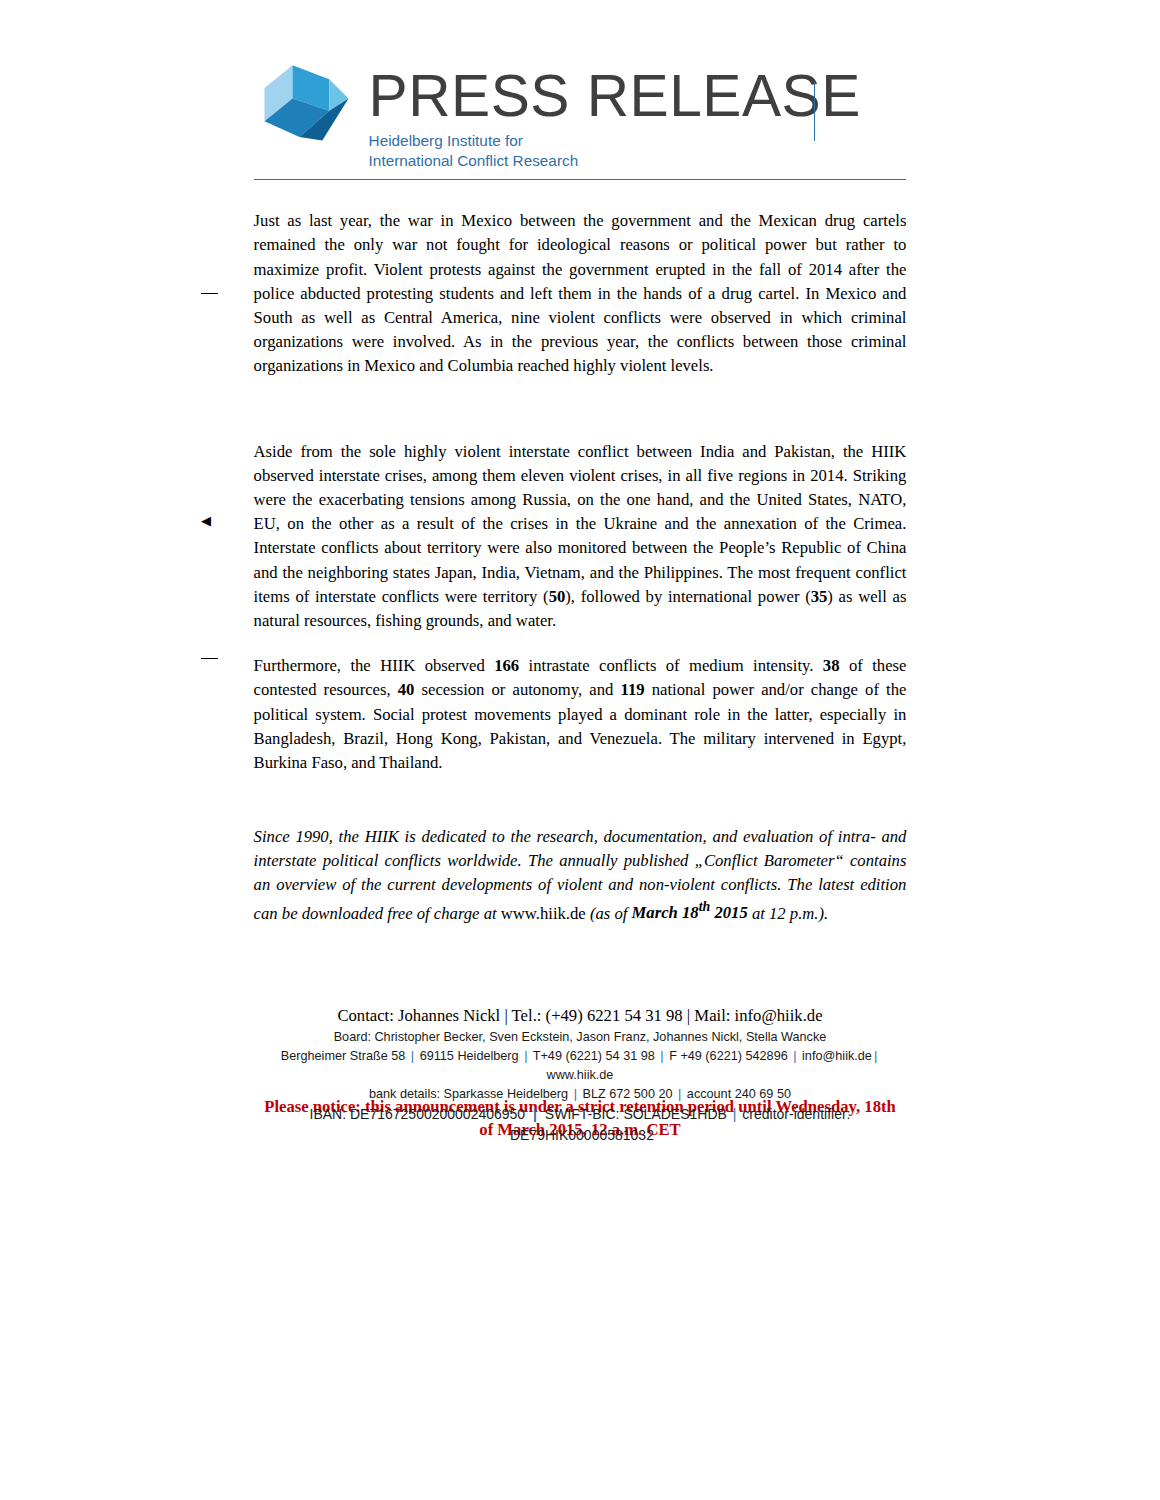PRESS RELEASE
Heidelberg Institute for
International Conflict Research
◀
Just as last year, the war in Mexico between the government and the Mexican drug cartels remained the only war not fought for ideological reasons or political power but rather to maximize profit. Violent protests against the government erupted in the fall of 2014 after the police abducted protesting students and left them in the hands of a drug cartel. In Mexico and South as well as Central America, nine violent conflicts were observed in which criminal organizations were involved. As in the previous year, the conflicts between those criminal organizations in Mexico and Columbia reached highly violent levels.
Aside from the sole highly violent interstate conflict between India and Pakistan, the HIIK observed interstate crises, among them eleven violent crises, in all five regions in 2014. Striking were the exacerbating tensions among Russia, on the one hand, and the United States, NATO, EU, on the other as a result of the crises in the Ukraine and the annexation of the Crimea. Interstate conflicts about territory were also monitored between the People’s Republic of China and the neighboring states Japan, India, Vietnam, and the Philippines. The most frequent conflict items of interstate conflicts were territory (50), followed by international power (35) as well as natural resources, fishing grounds, and water.
Furthermore, the HIIK observed 166 intrastate conflicts of medium intensity. 38 of these contested resources, 40 secession or autonomy, and 119 national power and/or change of the political system. Social protest movements played a dominant role in the latter, especially in Bangladesh, Brazil, Hong Kong, Pakistan, and Venezuela. The military intervened in Egypt, Burkina Faso, and Thailand.
Since 1990, the HIIK is dedicated to the research, documentation, and evaluation of intra- and interstate political conflicts worldwide. The annually published „Conflict Barometer“ contains an overview of the current developments of violent and non-violent conflicts. The latest edition can be downloaded free of charge at www.hiik.de (as of March 18th 2015 at 12 p.m.).
Contact: Johannes Nickl | Tel.: (+49) 6221 54 31 98 | Mail: info@hiik.de
Please notice: this announcement is under a strict retention period until Wednesday, 18th
of March 2015, 12 a.m. CET
Board: Christopher Becker, Sven Eckstein, Jason Franz, Johannes Nickl, Stella Wancke
Bergheimer Straße 58 | 69115 Heidelberg | T+49 (6221) 54 31 98 | F +49 (6221) 542896 | info@hiik.de| www.hiik.de
bank details: Sparkasse Heidelberg | BLZ 672 500 20 | account 240 69 50
IBAN: DE71672500200002406950 | SWIFT-BIC: SOLADES1HDB | creditor-identifier: DE79HIK00000581032